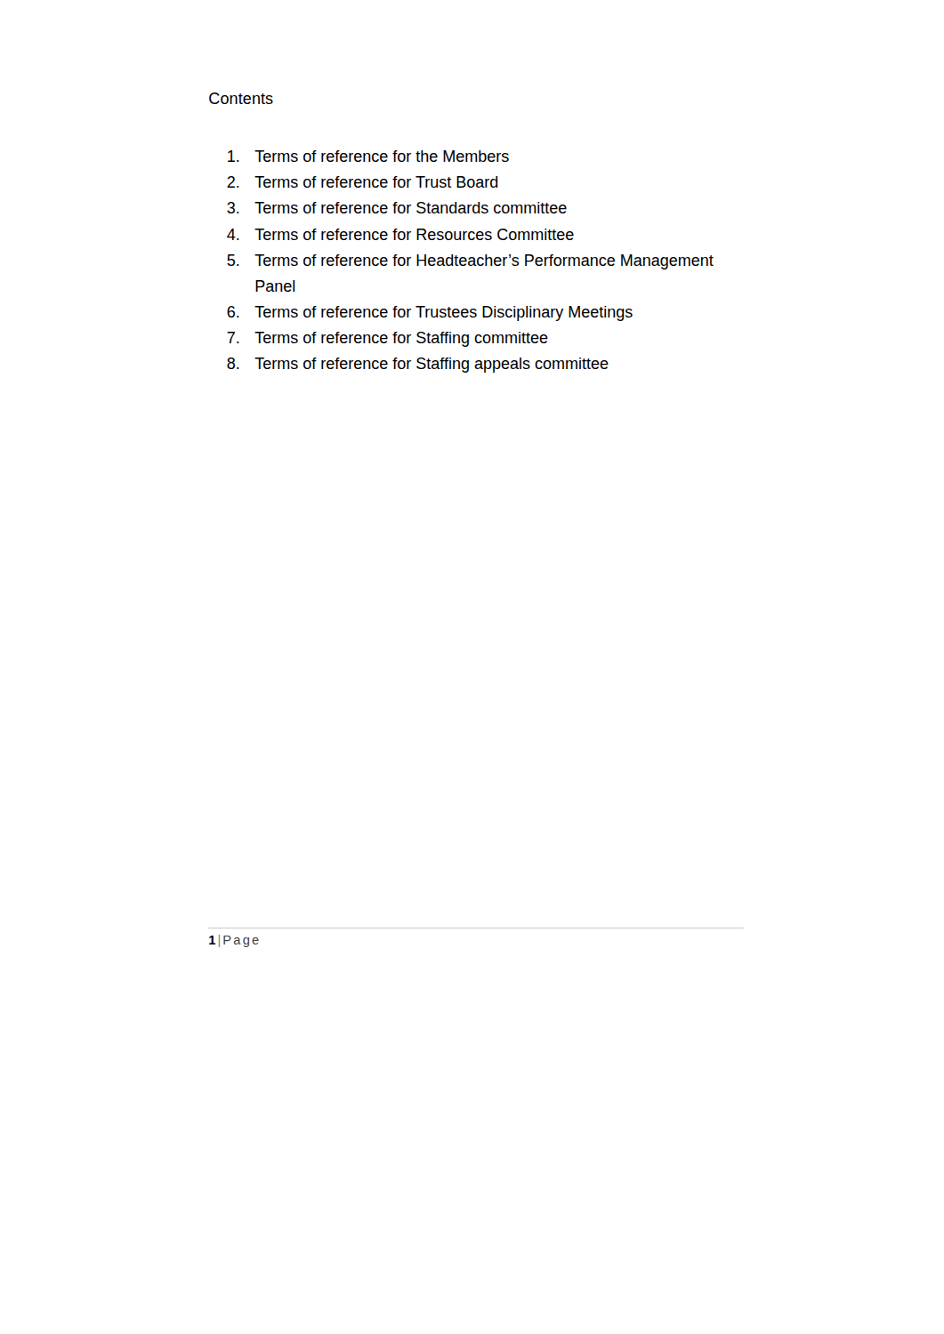Contents
Terms of reference for the Members
Terms of reference for Trust Board
Terms of reference for Standards committee
Terms of reference for Resources Committee
Terms of reference for Headteacher’s Performance Management Panel
Terms of reference for Trustees Disciplinary Meetings
Terms of reference for Staffing committee
Terms of reference for Staffing appeals committee
1|Page